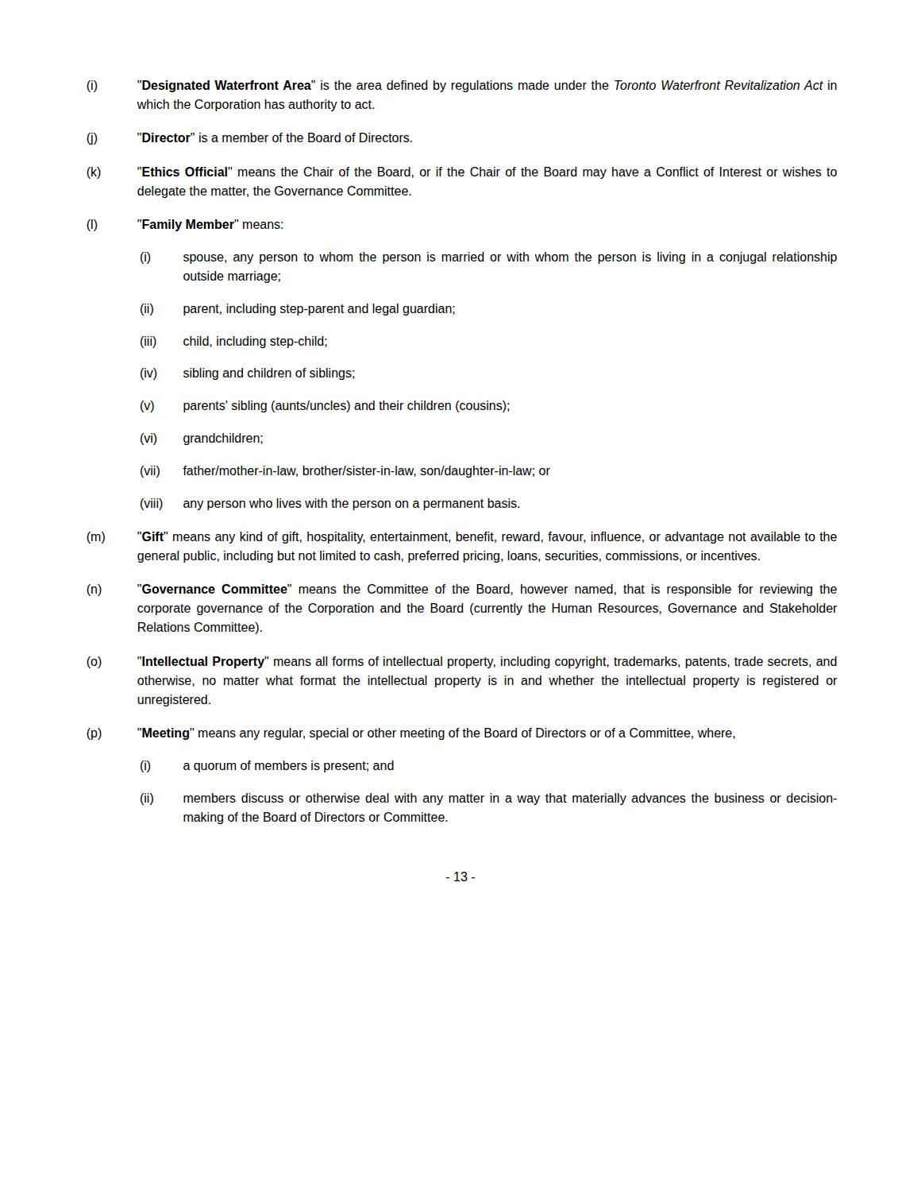(i)
"Designated Waterfront Area" is the area defined by regulations made under the Toronto Waterfront Revitalization Act in which the Corporation has authority to act.
(j)
"Director" is a member of the Board of Directors.
(k)
"Ethics Official" means the Chair of the Board, or if the Chair of the Board may have a Conflict of Interest or wishes to delegate the matter, the Governance Committee.
(l)
"Family Member" means:
(i)
spouse, any person to whom the person is married or with whom the person is living in a conjugal relationship outside marriage;
(ii)
parent, including step-parent and legal guardian;
(iii)
child, including step-child;
(iv)
sibling and children of siblings;
(v)
parents' sibling (aunts/uncles) and their children (cousins);
(vi)
grandchildren;
(vii)
father/mother-in-law, brother/sister-in-law, son/daughter-in-law; or
(viii)
any person who lives with the person on a permanent basis.
(m)
"Gift" means any kind of gift, hospitality, entertainment, benefit, reward, favour, influence, or advantage not available to the general public, including but not limited to cash, preferred pricing, loans, securities, commissions, or incentives.
(n)
"Governance Committee" means the Committee of the Board, however named, that is responsible for reviewing the corporate governance of the Corporation and the Board (currently the Human Resources, Governance and Stakeholder Relations Committee).
(o)
"Intellectual Property" means all forms of intellectual property, including copyright, trademarks, patents, trade secrets, and otherwise, no matter what format the intellectual property is in and whether the intellectual property is registered or unregistered.
(p)
"Meeting" means any regular, special or other meeting of the Board of Directors or of a Committee, where,
(i)
a quorum of members is present; and
(ii)
members discuss or otherwise deal with any matter in a way that materially advances the business or decision-making of the Board of Directors or Committee.
- 13 -